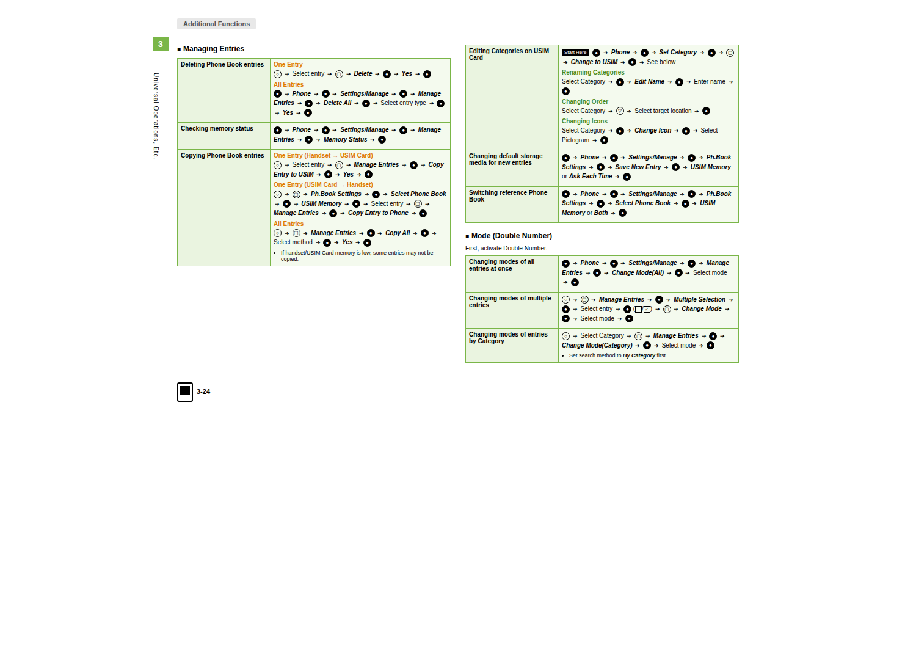Additional Functions
3
Universal Operations, Etc.
Managing Entries
| Deleting Phone Book entries | One Entry ○ Select entry ▢ Delete ● Yes ● All Entries ● Phone ● Settings/Manage ● Manage Entries ● Delete All ● Select entry type ● Yes ● |
| Checking memory status | ● Phone ● Settings/Manage ● Manage Entries ● Memory Status ● |
| Copying Phone Book entries | One Entry (Handset → USIM Card) ○ Select entry ▢ Manage Entries ● Copy Entry to USIM ● Yes ● One Entry (USIM Card → Handset) ○ ▢ Ph.Book Settings ● Select Phone Book ● USIM Memory ● Select entry ▢ Manage Entries ● Copy Entry to Phone ● All Entries ○ ▢ Manage Entries ● Copy All ● Select method ● Yes ● If handset/USIM Card memory is low, some entries may not be copied. |
| Editing Categories on USIM Card | Start Here ● Phone ● Set Category ● ▢ Change to USIM ● See below Renaming Categories Select Category ● Edit Name ● Enter name ● Changing Order Select Category ▽ Select target location ● Changing Icons Select Category ● Change Icon ● Select Pictogram ● |
| Changing default storage media for new entries | ● Phone ● Settings/Manage ● Ph.Book Settings ● Save New Entry ● USIM Memory or Ask Each Time ● |
| Switching reference Phone Book | ● Phone ● Settings/Manage ● Ph.Book Settings ● Select Phone Book ● USIM Memory or Both ● |
Mode (Double Number)
First, activate Double Number.
| Changing modes of all entries at once | ● Phone ● Settings/Manage ● Manage Entries ● Change Mode(All) ● Select mode ● |
| Changing modes of multiple entries | ○ ▢ Manage Entries ● Multiple Selection ● Select entry ● ( / ) ▢ Change Mode ● Select mode ● |
| Changing modes of entries by Category | ○ Select Category ▢ Manage Entries ● Change Mode(Category) ● Select mode ● Set search method to By Category first. |
3-24